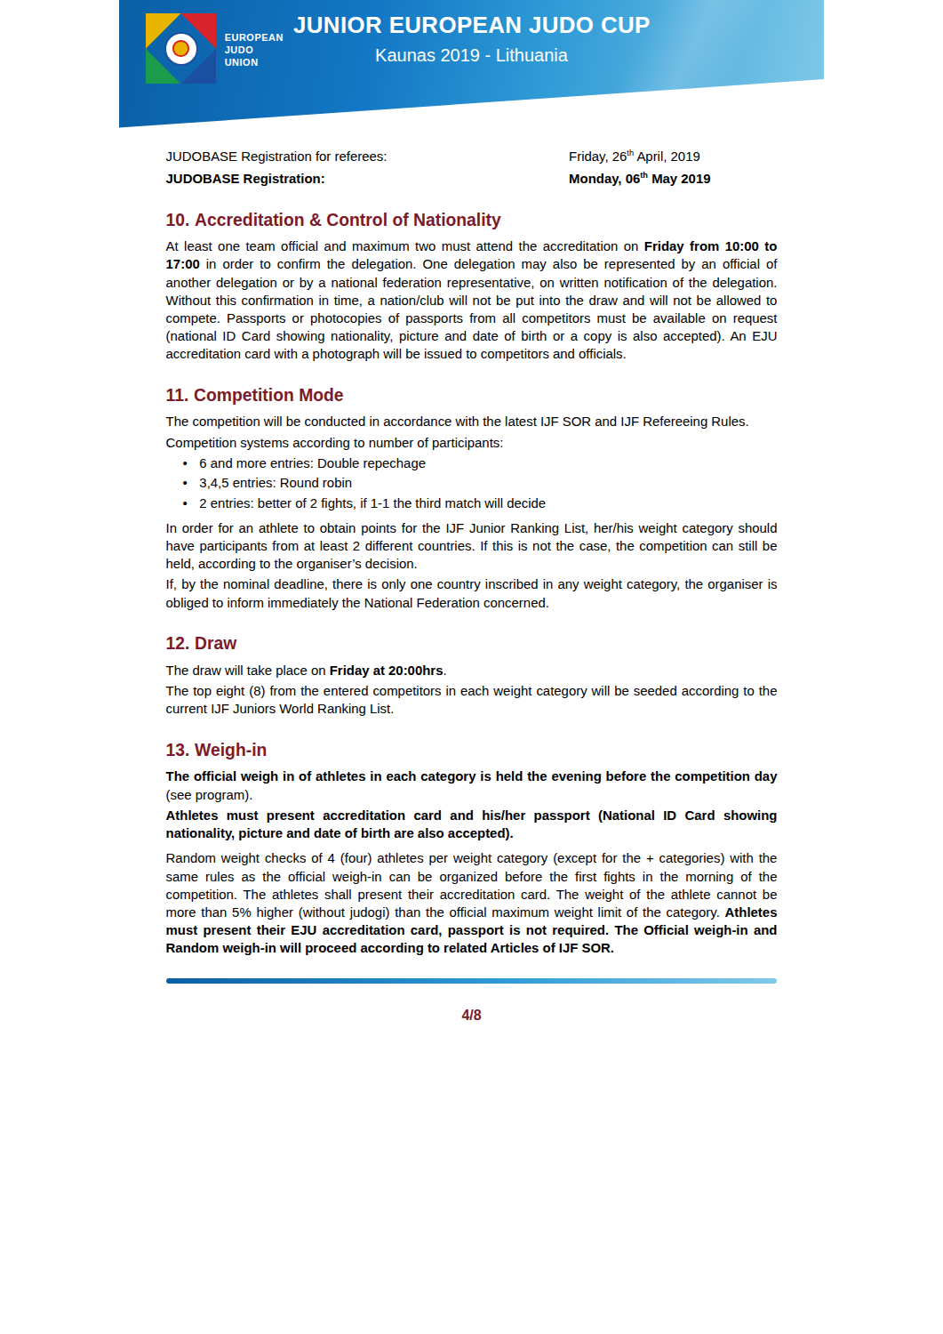EUROPEAN
JUDO
UNION
JUNIOR EUROPEAN JUDO CUP
Kaunas 2019 - Lithuania
JUDOBASE Registration for referees:
Friday, 26th April, 2019
JUDOBASE Registration:
Monday, 06th May 2019
10. Accreditation & Control of Nationality
At least one team official and maximum two must attend the accreditation on Friday from 10:00 to 17:00 in order to confirm the delegation. One delegation may also be represented by an official of another delegation or by a national federation representative, on written notification of the delegation. Without this confirmation in time, a nation/club will not be put into the draw and will not be allowed to compete. Passports or photocopies of passports from all competitors must be available on request (national ID Card showing nationality, picture and date of birth or a copy is also accepted). An EJU accreditation card with a photograph will be issued to competitors and officials.
11. Competition Mode
The competition will be conducted in accordance with the latest IJF SOR and IJF Refereeing Rules.
Competition systems according to number of participants:
6 and more entries: Double repechage
3,4,5 entries: Round robin
2 entries: better of 2 fights, if 1-1 the third match will decide
In order for an athlete to obtain points for the IJF Junior Ranking List, her/his weight category should have participants from at least 2 different countries. If this is not the case, the competition can still be held, according to the organiser’s decision.
If, by the nominal deadline, there is only one country inscribed in any weight category, the organiser is obliged to inform immediately the National Federation concerned.
12. Draw
The draw will take place on Friday at 20:00hrs.
The top eight (8) from the entered competitors in each weight category will be seeded according to the current IJF Juniors World Ranking List.
13. Weigh-in
The official weigh in of athletes in each category is held the evening before the competition day (see program).
Athletes must present accreditation card and his/her passport (National ID Card showing nationality, picture and date of birth are also accepted).
Random weight checks of 4 (four) athletes per weight category (except for the + categories) with the same rules as the official weigh-in can be organized before the first fights in the morning of the competition. The athletes shall present their accreditation card. The weight of the athlete cannot be more than 5% higher (without judogi) than the official maximum weight limit of the category. Athletes must present their EJU accreditation card, passport is not required. The Official weigh-in and Random weigh-in will proceed according to related Articles of IJF SOR.
4/8